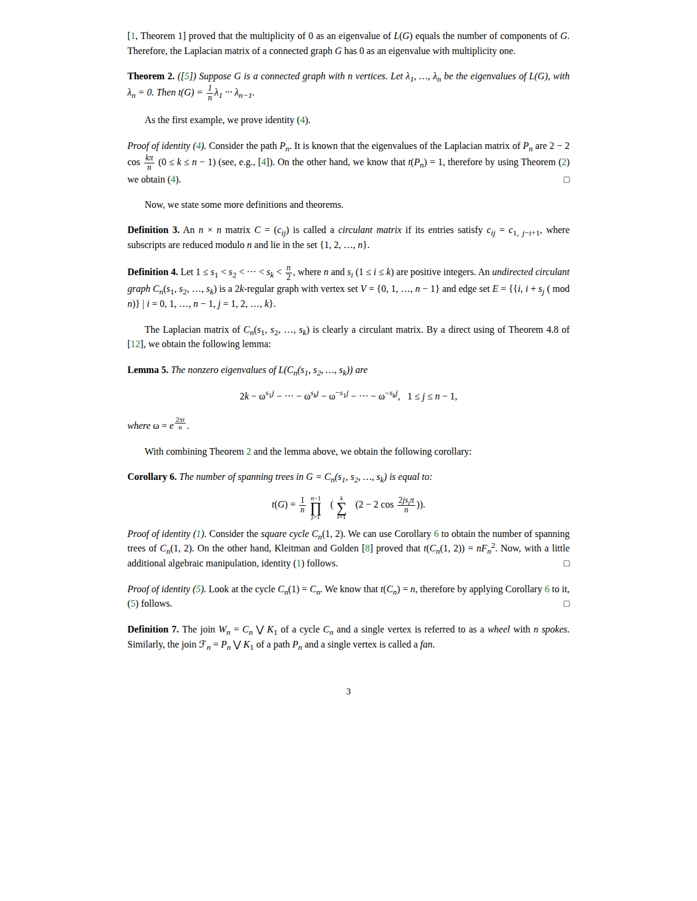[1, Theorem 1] proved that the multiplicity of 0 as an eigenvalue of L(G) equals the number of components of G. Therefore, the Laplacian matrix of a connected graph G has 0 as an eigenvalue with multiplicity one.
Theorem 2. ([5]) Suppose G is a connected graph with n vertices. Let λ1, …, λn be the eigenvalues of L(G), with λn = 0. Then t(G) = 1 nλ1 ··· λn−1.
As the first example, we prove identity (4).
Proof of identity (4). Consider the path Pn. It is known that the eigenvalues of the Laplacian matrix of Pn are 2 − 2 cos kπ n (0 ≤ k ≤ n − 1) (see, e.g., [4]). On the other hand, we know that t(Pn) = 1, therefore by using Theorem (2) we obtain (4). □
Now, we state some more definitions and theorems.
Definition 3. An n × n matrix C = (cij) is called a circulant matrix if its entries satisfy cij = c1, j−i+1, where subscripts are reduced modulo n and lie in the set {1, 2, …, n}.
Definition 4. Let 1 ≤ s1 < s2 < ··· < sk < n 2, where n and si (1 ≤ i ≤ k) are positive integers. An undirected circulant graph Cn(s1, s2, …, sk) is a 2k-regular graph with vertex set V = {0, 1, …, n − 1} and edge set E = {{i, i + sj ( mod n)} | i = 0, 1, …, n − 1, j = 1, 2, …, k}.
The Laplacian matrix of Cn(s1, s2, …, sk) is clearly a circulant matrix. By a direct using of Theorem 4.8 of [12], we obtain the following lemma:
Lemma 5. The nonzero eigenvalues of L(Cn(s1, s2, …, sk)) are
2k − ωs1j − ··· − ωskj − ω−s1j − ··· − ω−skj, 1 ≤ j ≤ n − 1,
where ω = e2πi n.
With combining Theorem 2 and the lemma above, we obtain the following corollary:
Corollary 6. The number of spanning trees in G = Cn(s1, s2, …, sk) is equal to:
t(G) = 1 n∏n−1 j=1(∑ki=1(2 − 2 cos 2jsiπ n)).
Proof of identity (1). Consider the square cycle Cn(1, 2). We can use Corollary 6 to obtain the number of spanning trees of Cn(1, 2). On the other hand, Kleitman and Golden [8] proved that t(Cn(1, 2)) = nFn2. Now, with a little additional algebraic manipulation, identity (1) follows. □
Proof of identity (5). Look at the cycle Cn(1) = Cn. We know that t(Cn) = n, therefore by applying Corollary 6 to it, (5) follows. □
Definition 7. The join Wn = Cn ⋁ K1 of a cycle Cn and a single vertex is referred to as a wheel with n spokes. Similarly, the join ℱn = Pn ⋁ K1 of a path Pn and a single vertex is called a fan.
3